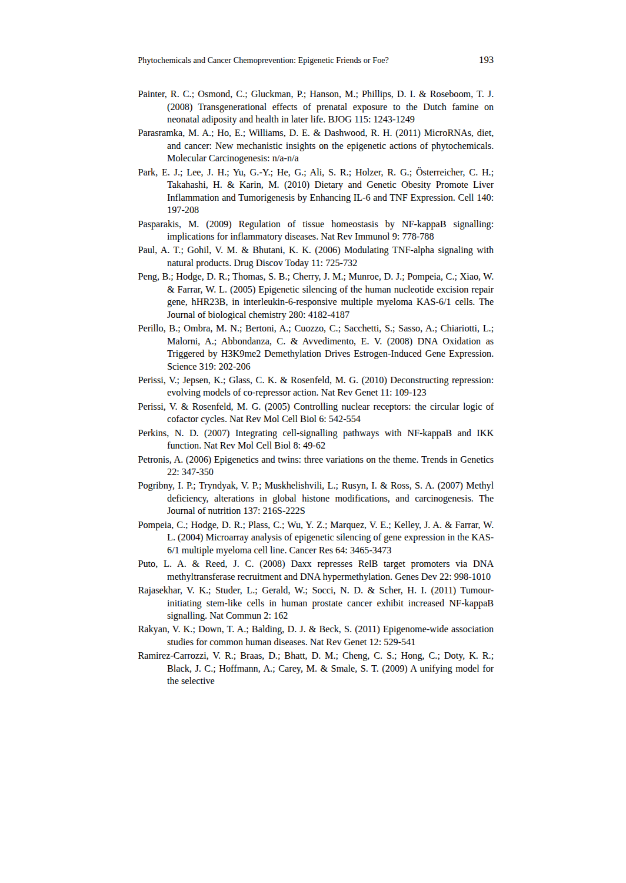Phytochemicals and Cancer Chemoprevention: Epigenetic Friends or Foe? 193
Painter, R. C.; Osmond, C.; Gluckman, P.; Hanson, M.; Phillips, D. I. & Roseboom, T. J. (2008) Transgenerational effects of prenatal exposure to the Dutch famine on neonatal adiposity and health in later life. BJOG 115: 1243-1249
Parasramka, M. A.; Ho, E.; Williams, D. E. & Dashwood, R. H. (2011) MicroRNAs, diet, and cancer: New mechanistic insights on the epigenetic actions of phytochemicals. Molecular Carcinogenesis: n/a-n/a
Park, E. J.; Lee, J. H.; Yu, G.-Y.; He, G.; Ali, S. R.; Holzer, R. G.; Österreicher, C. H.; Takahashi, H. & Karin, M. (2010) Dietary and Genetic Obesity Promote Liver Inflammation and Tumorigenesis by Enhancing IL-6 and TNF Expression. Cell 140: 197-208
Pasparakis, M. (2009) Regulation of tissue homeostasis by NF-kappaB signalling: implications for inflammatory diseases. Nat Rev Immunol 9: 778-788
Paul, A. T.; Gohil, V. M. & Bhutani, K. K. (2006) Modulating TNF-alpha signaling with natural products. Drug Discov Today 11: 725-732
Peng, B.; Hodge, D. R.; Thomas, S. B.; Cherry, J. M.; Munroe, D. J.; Pompeia, C.; Xiao, W. & Farrar, W. L. (2005) Epigenetic silencing of the human nucleotide excision repair gene, hHR23B, in interleukin-6-responsive multiple myeloma KAS-6/1 cells. The Journal of biological chemistry 280: 4182-4187
Perillo, B.; Ombra, M. N.; Bertoni, A.; Cuozzo, C.; Sacchetti, S.; Sasso, A.; Chiariotti, L.; Malorni, A.; Abbondanza, C. & Avvedimento, E. V. (2008) DNA Oxidation as Triggered by H3K9me2 Demethylation Drives Estrogen-Induced Gene Expression. Science 319: 202-206
Perissi, V.; Jepsen, K.; Glass, C. K. & Rosenfeld, M. G. (2010) Deconstructing repression: evolving models of co-repressor action. Nat Rev Genet 11: 109-123
Perissi, V. & Rosenfeld, M. G. (2005) Controlling nuclear receptors: the circular logic of cofactor cycles. Nat Rev Mol Cell Biol 6: 542-554
Perkins, N. D. (2007) Integrating cell-signalling pathways with NF-kappaB and IKK function. Nat Rev Mol Cell Biol 8: 49-62
Petronis, A. (2006) Epigenetics and twins: three variations on the theme. Trends in Genetics 22: 347-350
Pogribny, I. P.; Tryndyak, V. P.; Muskhelishvili, L.; Rusyn, I. & Ross, S. A. (2007) Methyl deficiency, alterations in global histone modifications, and carcinogenesis. The Journal of nutrition 137: 216S-222S
Pompeia, C.; Hodge, D. R.; Plass, C.; Wu, Y. Z.; Marquez, V. E.; Kelley, J. A. & Farrar, W. L. (2004) Microarray analysis of epigenetic silencing of gene expression in the KAS-6/1 multiple myeloma cell line. Cancer Res 64: 3465-3473
Puto, L. A. & Reed, J. C. (2008) Daxx represses RelB target promoters via DNA methyltransferase recruitment and DNA hypermethylation. Genes Dev 22: 998-1010
Rajasekhar, V. K.; Studer, L.; Gerald, W.; Socci, N. D. & Scher, H. I. (2011) Tumour-initiating stem-like cells in human prostate cancer exhibit increased NF-kappaB signalling. Nat Commun 2: 162
Rakyan, V. K.; Down, T. A.; Balding, D. J. & Beck, S. (2011) Epigenome-wide association studies for common human diseases. Nat Rev Genet 12: 529-541
Ramirez-Carrozzi, V. R.; Braas, D.; Bhatt, D. M.; Cheng, C. S.; Hong, C.; Doty, K. R.; Black, J. C.; Hoffmann, A.; Carey, M. & Smale, S. T. (2009) A unifying model for the selective